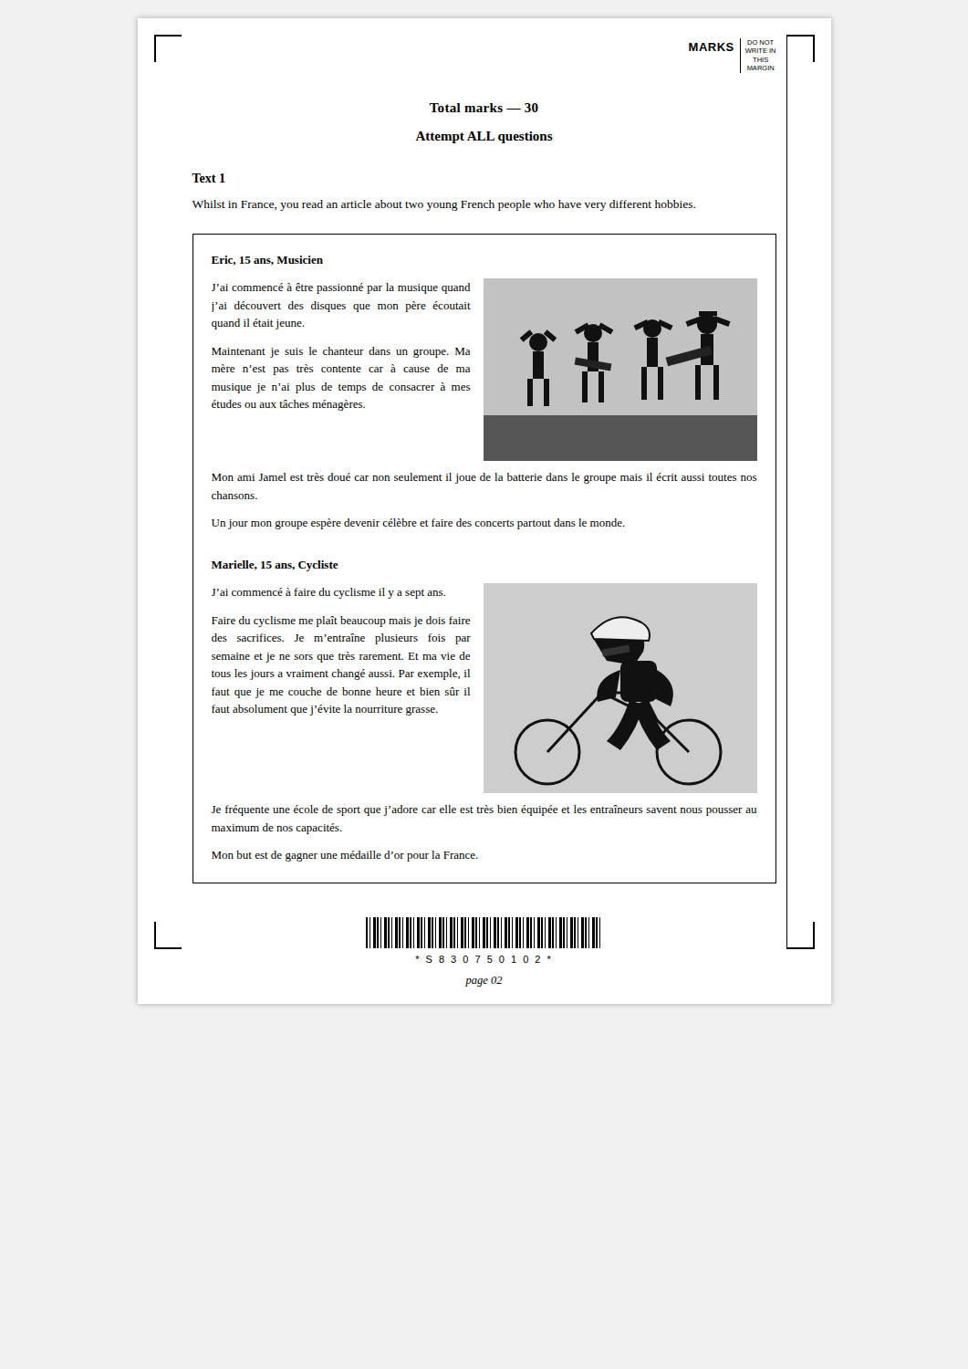MARKS DO NOT
WRITE IN
THIS
MARGIN
Total marks — 30
Attempt ALL questions
Text 1
Whilst in France, you read an article about two young French people who have very different hobbies.
Eric, 15 ans, Musicien
J’ai commencé à être passionné par la musique quand j’ai découvert des disques que mon père écoutait quand il était jeune.
Maintenant je suis le chanteur dans un groupe. Ma mère n’est pas très contente car à cause de ma musique je n’ai plus de temps de consacrer à mes études ou aux tâches ménagères.
Mon ami Jamel est très doué car non seulement il joue de la batterie dans le groupe mais il écrit aussi toutes nos chansons.
Un jour mon groupe espère devenir célèbre et faire des concerts partout dans le monde.
Marielle, 15 ans, Cycliste
J’ai commencé à faire du cyclisme il y a sept ans.
Faire du cyclisme me plaît beaucoup mais je dois faire des sacrifices. Je m’entraîne plusieurs fois par semaine et je ne sors que très rarement. Et ma vie de tous les jours a vraiment changé aussi. Par exemple, il faut que je me couche de bonne heure et bien sûr il faut absolument que j’évite la nourriture grasse.
Je fréquente une école de sport que j’adore car elle est très bien équipée et les entraîneurs savent nous pousser au maximum de nos capacités.
Mon but est de gagner une médaille d’or pour la France.
* S 8 3 0 7 5 0 1 0 2 *
page 02